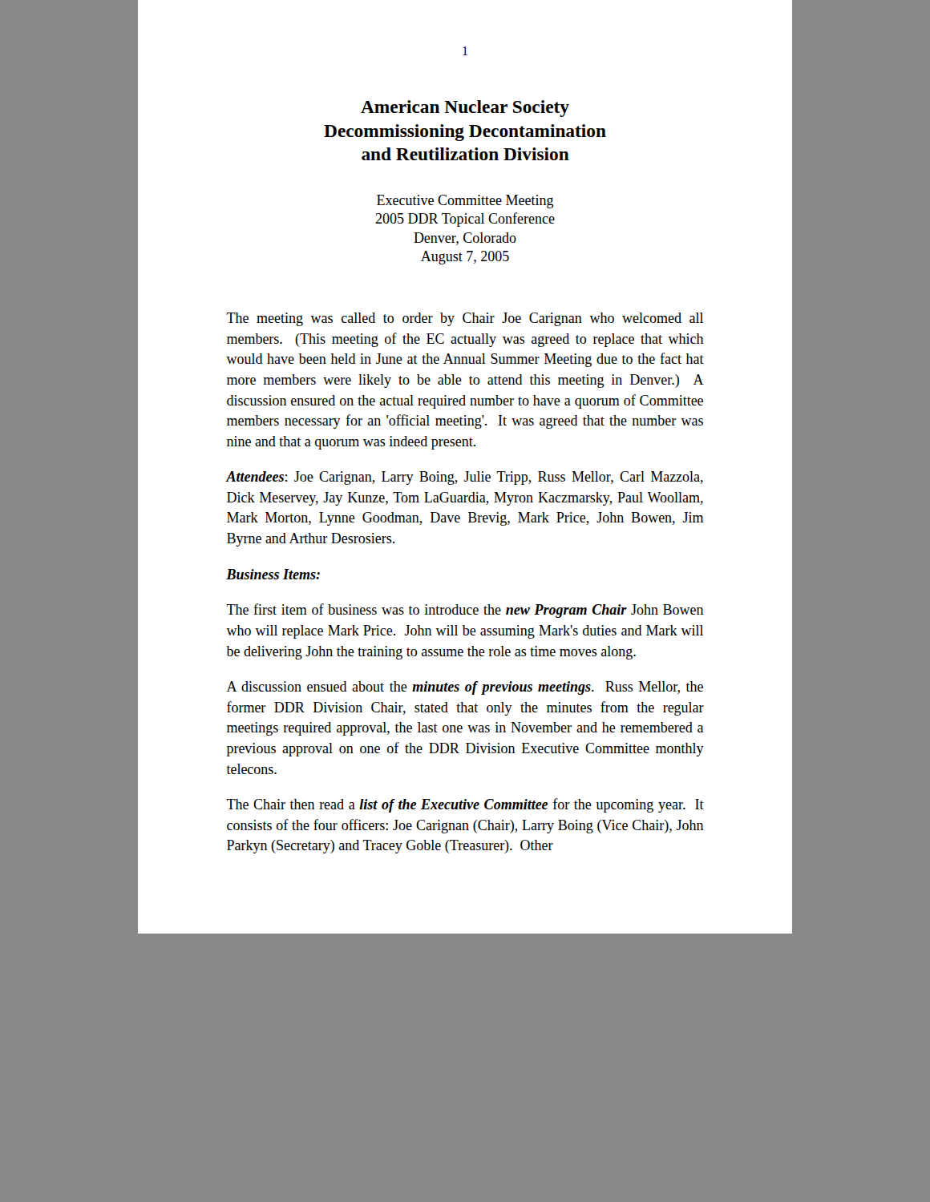1
American Nuclear Society
Decommissioning Decontamination
and Reutilization Division
Executive Committee Meeting
2005 DDR Topical Conference
Denver, Colorado
August 7, 2005
The meeting was called to order by Chair Joe Carignan who welcomed all members. (This meeting of the EC actually was agreed to replace that which would have been held in June at the Annual Summer Meeting due to the fact hat more members were likely to be able to attend this meeting in Denver.) A discussion ensured on the actual required number to have a quorum of Committee members necessary for an 'official meeting'. It was agreed that the number was nine and that a quorum was indeed present.
Attendees: Joe Carignan, Larry Boing, Julie Tripp, Russ Mellor, Carl Mazzola, Dick Meservey, Jay Kunze, Tom LaGuardia, Myron Kaczmarsky, Paul Woollam, Mark Morton, Lynne Goodman, Dave Brevig, Mark Price, John Bowen, Jim Byrne and Arthur Desrosiers.
Business Items:
The first item of business was to introduce the new Program Chair John Bowen who will replace Mark Price. John will be assuming Mark's duties and Mark will be delivering John the training to assume the role as time moves along.
A discussion ensued about the minutes of previous meetings. Russ Mellor, the former DDR Division Chair, stated that only the minutes from the regular meetings required approval, the last one was in November and he remembered a previous approval on one of the DDR Division Executive Committee monthly telecons.
The Chair then read a list of the Executive Committee for the upcoming year. It consists of the four officers: Joe Carignan (Chair), Larry Boing (Vice Chair), John Parkyn (Secretary) and Tracey Goble (Treasurer). Other